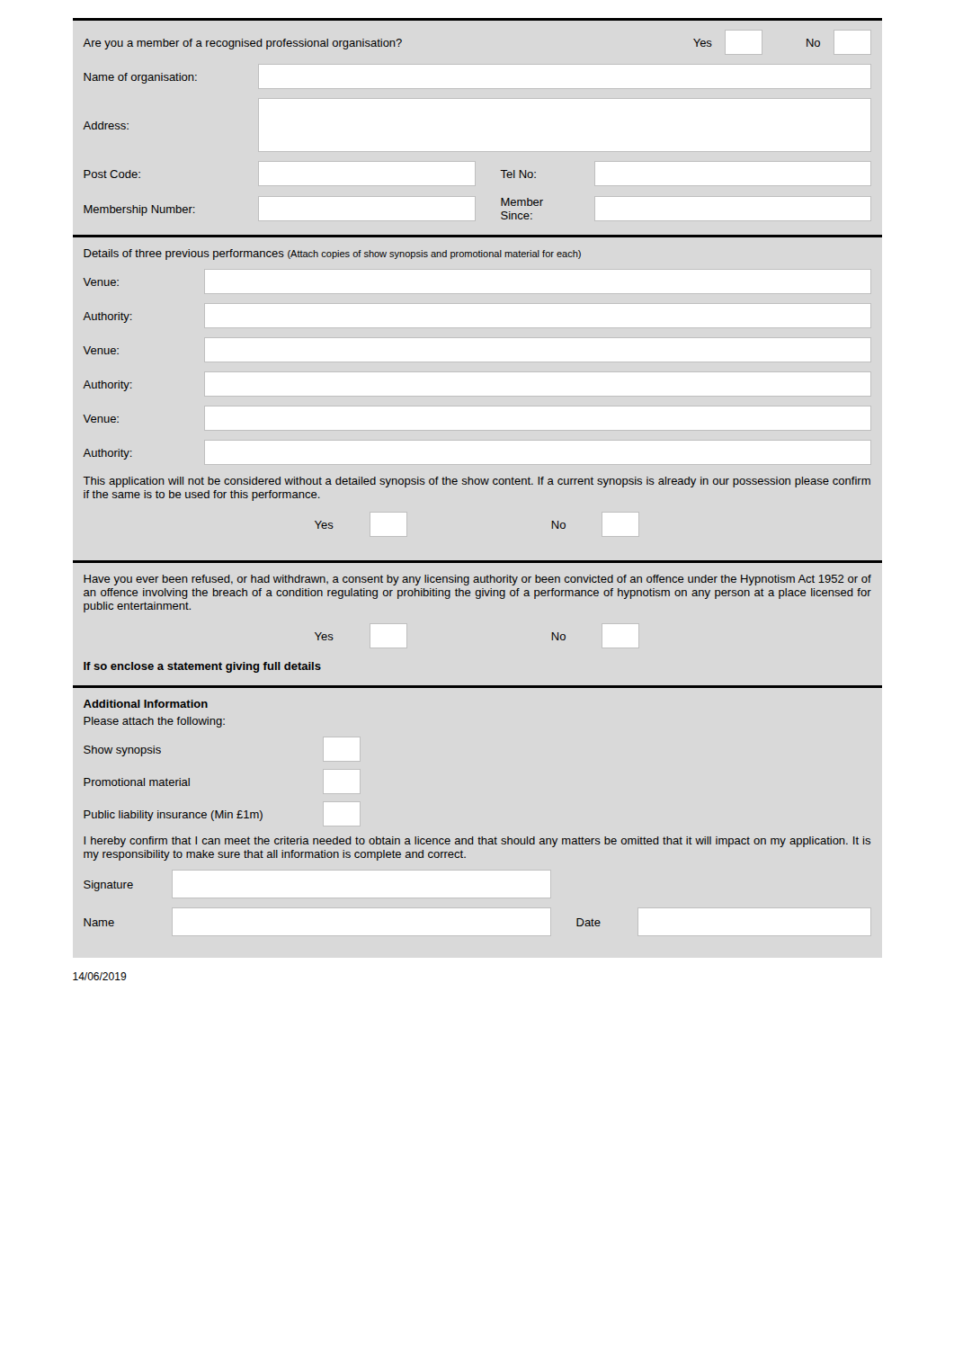Are you a member of a recognised professional organisation?
Yes
No
Name of organisation:
Address:
Post Code:
Tel No:
Membership Number:
Member
Since:
Details of three previous performances (Attach copies of show synopsis and promotional material for each)
Venue:
Authority:
Venue:
Authority:
Venue:
Authority:
This application will not be considered without a detailed synopsis of the show content. If a current synopsis is already in our possession please confirm if the same is to be used for this performance.
Yes No
Have you ever been refused, or had withdrawn, a consent by any licensing authority or been convicted of an offence under the Hypnotism Act 1952 or of an offence involving the breach of a condition regulating or prohibiting the giving of a performance of hypnotism on any person at a place licensed for public entertainment.
Yes No
If so enclose a statement giving full details
Additional Information
Please attach the following:
Show synopsis
Promotional material
Public liability insurance (Min £1m)
I hereby confirm that I can meet the criteria needed to obtain a licence and that should any matters be omitted that it will impact on my application. It is my responsibility to make sure that all information is complete and correct.
Signature
Name
Date
14/06/2019